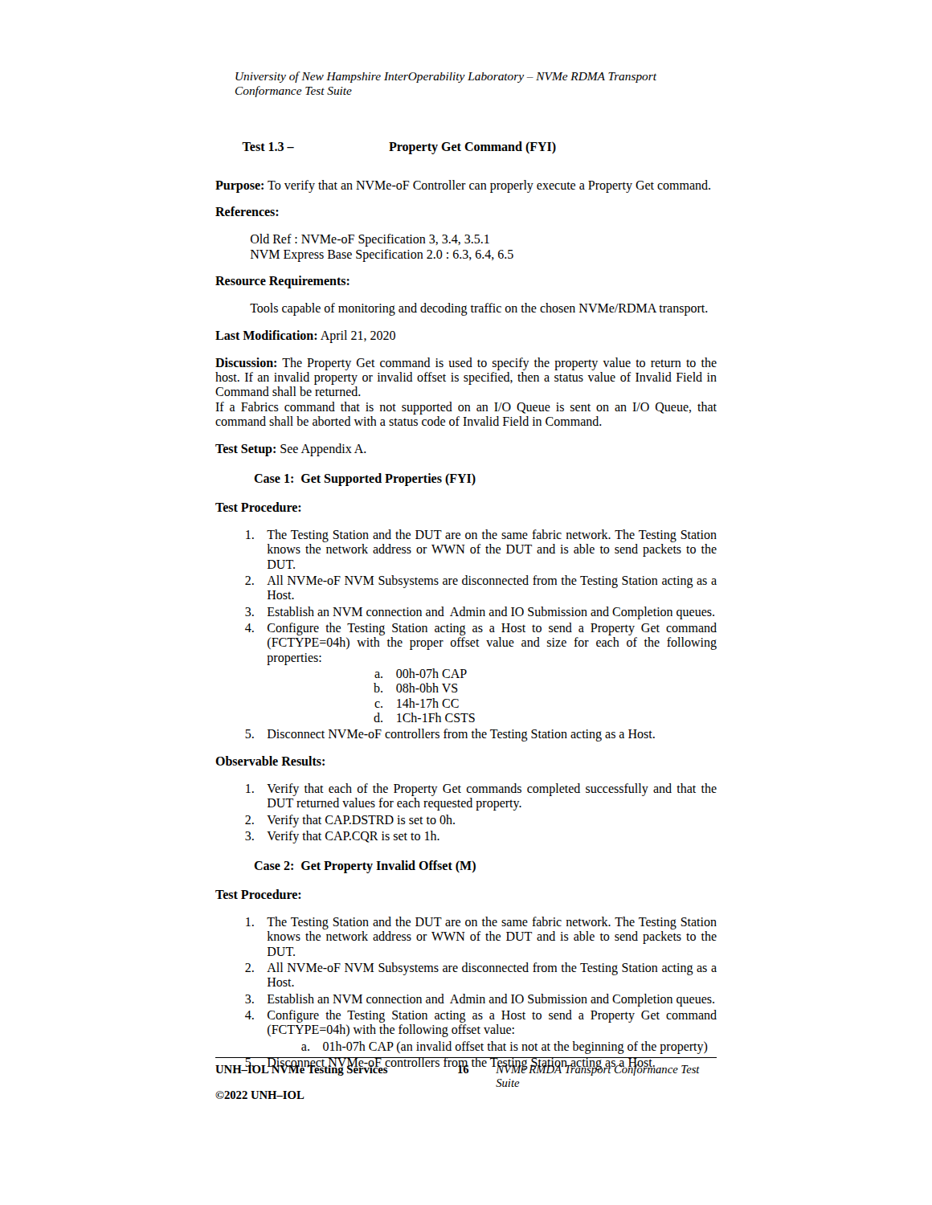University of New Hampshire InterOperability Laboratory – NVMe RDMA Transport Conformance Test Suite
Test 1.3 –Property Get Command (FYI)
Purpose: To verify that an NVMe-oF Controller can properly execute a Property Get command.
References:
Old Ref : NVMe-oF Specification 3, 3.4, 3.5.1
NVM Express Base Specification 2.0 : 6.3, 6.4, 6.5
Resource Requirements:
Tools capable of monitoring and decoding traffic on the chosen NVMe/RDMA transport.
Last Modification: April 21, 2020
Discussion: The Property Get command is used to specify the property value to return to the host. If an invalid property or invalid offset is specified, then a status value of Invalid Field in Command shall be returned.
If a Fabrics command that is not supported on an I/O Queue is sent on an I/O Queue, that command shall be aborted with a status code of Invalid Field in Command.
Test Setup: See Appendix A.
Case 1: Get Supported Properties (FYI)
Test Procedure:
The Testing Station and the DUT are on the same fabric network. The Testing Station knows the network address or WWN of the DUT and is able to send packets to the DUT.
All NVMe-oF NVM Subsystems are disconnected from the Testing Station acting as a Host.
Establish an NVM connection and Admin and IO Submission and Completion queues.
Configure the Testing Station acting as a Host to send a Property Get command (FCTYPE=04h) with the proper offset value and size for each of the following properties:
00h-07h CAP
08h-0bh VS
14h-17h CC
1Ch-1Fh CSTS
Disconnect NVMe-oF controllers from the Testing Station acting as a Host.
Observable Results:
Verify that each of the Property Get commands completed successfully and that the DUT returned values for each requested property.
Verify that CAP.DSTRD is set to 0h.
Verify that CAP.CQR is set to 1h.
Case 2: Get Property Invalid Offset (M)
Test Procedure:
The Testing Station and the DUT are on the same fabric network. The Testing Station knows the network address or WWN of the DUT and is able to send packets to the DUT.
All NVMe-oF NVM Subsystems are disconnected from the Testing Station acting as a Host.
Establish an NVM connection and Admin and IO Submission and Completion queues.
Configure the Testing Station acting as a Host to send a Property Get command (FCTYPE=04h) with the following offset value:
01h-07h CAP (an invalid offset that is not at the beginning of the property)
Disconnect NVMe-oF controllers from the Testing Station acting as a Host.
UNH–IOL NVMe Testing Services
16
NVMe RMDA Transport Conformance Test Suite
©2022 UNH–IOL